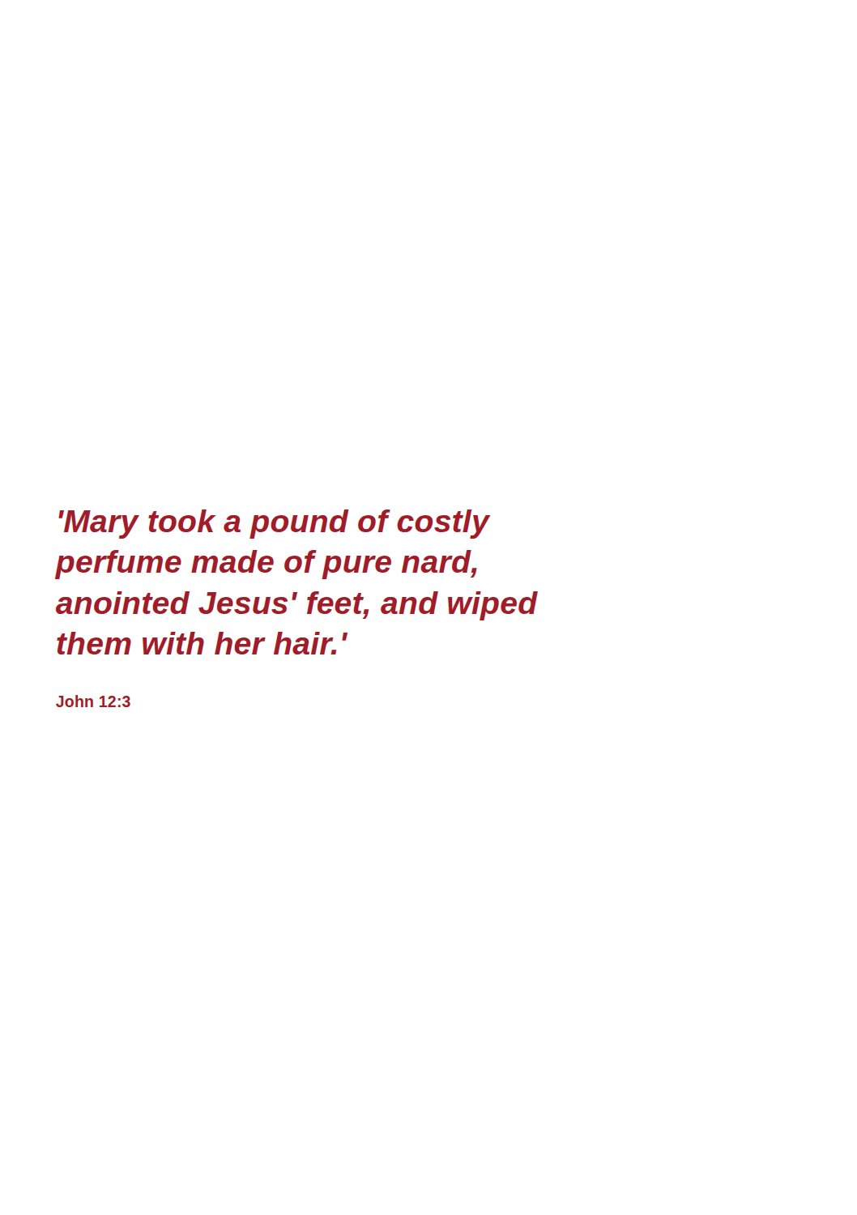'Mary took a pound of costly perfume made of pure nard, anointed Jesus' feet, and wiped them with her hair.'
John 12:3